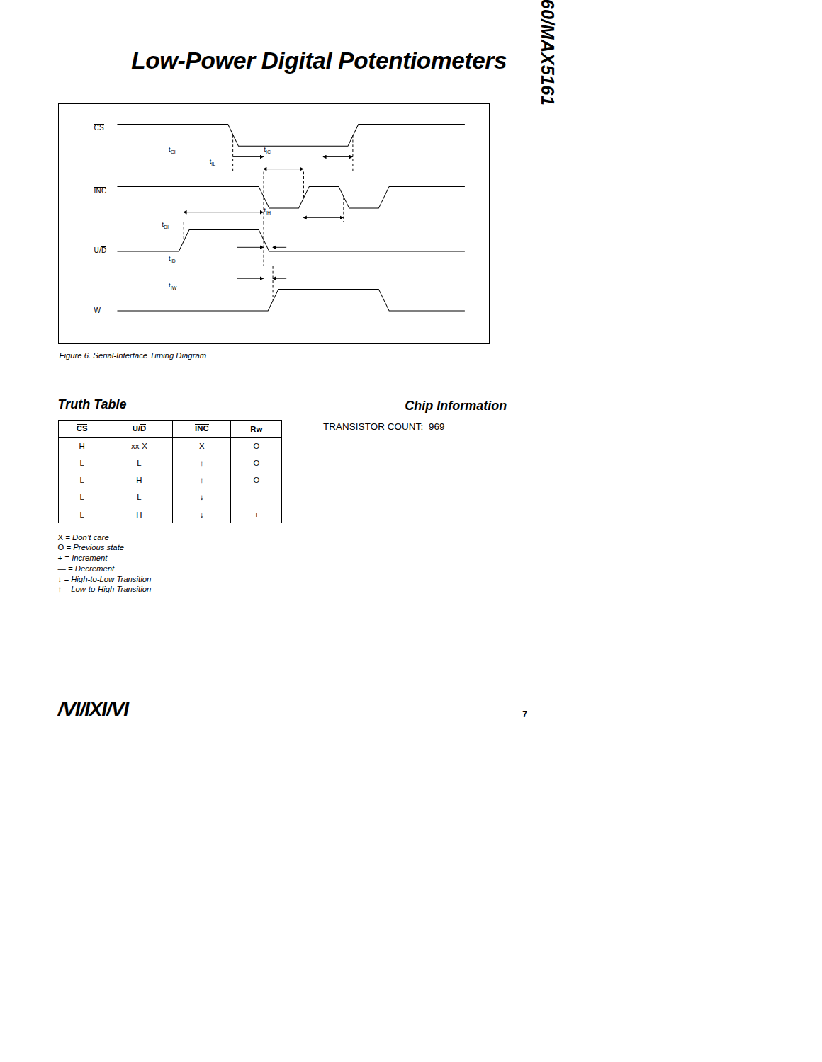Low-Power Digital Potentiometers
MAX5160/MAX5161
CS
INC
U/D
W
tCI
tIL
tIC
tIH
tDI
tID
tIW
Figure 6. Serial-Interface Timing Diagram
Truth Table
| CS | U/ D | INC | Rw |
| --- | --- | --- | --- |
| H | xx-X | X | O |
| L | L | ↑ | O |
| L | H | ↑ | O |
| L | L | ↓ | — |
| L | H | ↓ | + |
X = Don’t care
O = Previous state
+ = Increment
— = Decrement
↓ = High-to-Low Transition
↑ = Low-to-High Transition
Chip Information
TRANSISTOR COUNT: 969
/VI/IXI/VI
7